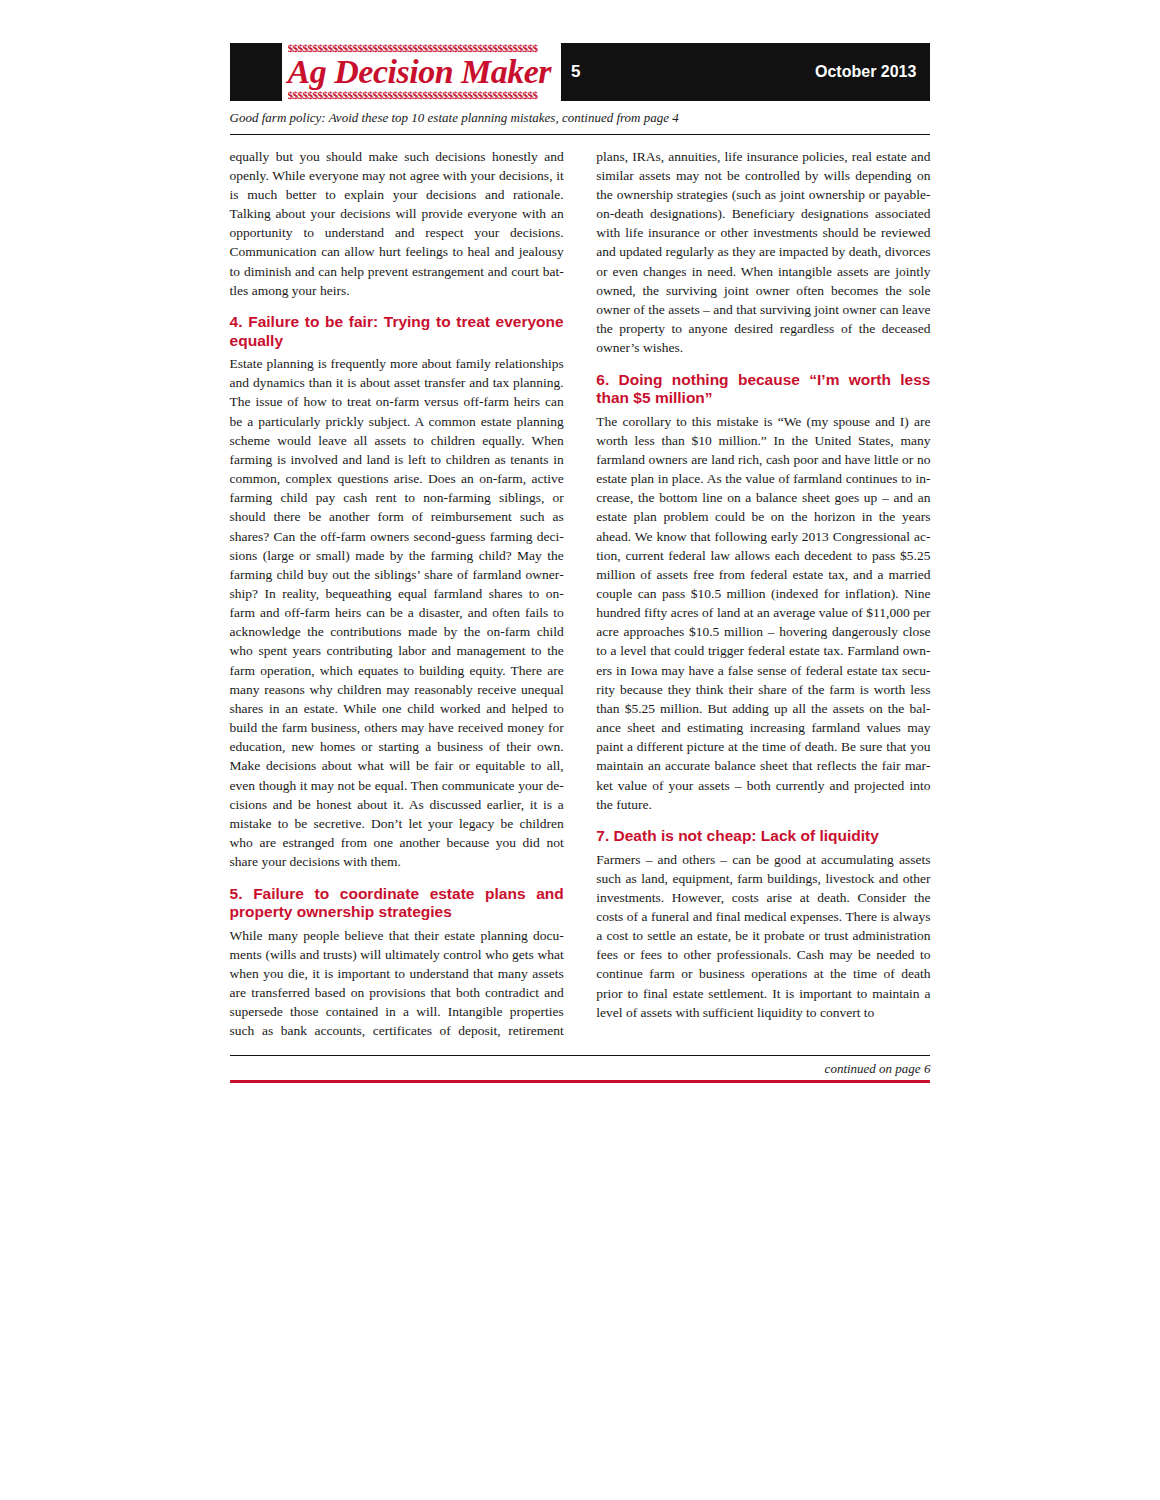$$$$$$$$$$$$$$$$$$$$$$$$$$$$$$$$$$$$$$$$$$$$$$$$$$
Ag Decision Maker
$$$$$$$$$$$$$$$$$$$$$$$$$$$$$$$$$$$$$$$$$$$$$$$$$$
5 October 2013
Good farm policy: Avoid these top 10 estate planning mistakes, continued from page 4
equally but you should make such decisions honestly and openly. While everyone may not agree with your decisions, it is much better to explain your decisions and rationale. Talking about your decisions will provide everyone with an opportunity to understand and respect your decisions. Communication can allow hurt feelings to heal and jealousy to diminish and can help prevent estrangement and court battles among your heirs.
4. Failure to be fair: Trying to treat everyone equally
Estate planning is frequently more about family relationships and dynamics than it is about asset transfer and tax planning. The issue of how to treat on-farm versus off-farm heirs can be a particularly prickly subject. A common estate planning scheme would leave all assets to children equally. When farming is involved and land is left to children as tenants in common, complex questions arise. Does an on-farm, active farming child pay cash rent to non-farming siblings, or should there be another form of reimbursement such as shares? Can the off-farm owners second-guess farming decisions (large or small) made by the farming child? May the farming child buy out the siblings’ share of farmland ownership? In reality, bequeathing equal farmland shares to on-farm and off-farm heirs can be a disaster, and often fails to acknowledge the contributions made by the on-farm child who spent years contributing labor and management to the farm operation, which equates to building equity. There are many reasons why children may reasonably receive unequal shares in an estate. While one child worked and helped to build the farm business, others may have received money for education, new homes or starting a business of their own. Make decisions about what will be fair or equitable to all, even though it may not be equal. Then communicate your decisions and be honest about it. As discussed earlier, it is a mistake to be secretive. Don’t let your legacy be children who are estranged from one another because you did not share your decisions with them.
5. Failure to coordinate estate plans and property ownership strategies
While many people believe that their estate planning documents (wills and trusts) will ultimately control who gets what when you die, it is important to understand that many assets are transferred based on provisions that both contradict and supersede those contained in a will. Intangible properties such as bank accounts, certificates of deposit, retirement plans, IRAs, annuities, life insurance policies, real estate and similar assets may not be controlled by wills depending on the ownership strategies (such as joint ownership or payable-on-death designations). Beneficiary designations associated with life insurance or other investments should be reviewed and updated regularly as they are impacted by death, divorces or even changes in need. When intangible assets are jointly owned, the surviving joint owner often becomes the sole owner of the assets – and that surviving joint owner can leave the property to anyone desired regardless of the deceased owner’s wishes.
6. Doing nothing because “I’m worth less than $5 million”
The corollary to this mistake is “We (my spouse and I) are worth less than $10 million.” In the United States, many farmland owners are land rich, cash poor and have little or no estate plan in place. As the value of farmland continues to increase, the bottom line on a balance sheet goes up – and an estate plan problem could be on the horizon in the years ahead. We know that following early 2013 Congressional action, current federal law allows each decedent to pass $5.25 million of assets free from federal estate tax, and a married couple can pass $10.5 million (indexed for inflation). Nine hundred fifty acres of land at an average value of $11,000 per acre approaches $10.5 million – hovering dangerously close to a level that could trigger federal estate tax. Farmland owners in Iowa may have a false sense of federal estate tax security because they think their share of the farm is worth less than $5.25 million. But adding up all the assets on the balance sheet and estimating increasing farmland values may paint a different picture at the time of death. Be sure that you maintain an accurate balance sheet that reflects the fair market value of your assets – both currently and projected into the future.
7. Death is not cheap: Lack of liquidity
Farmers – and others – can be good at accumulating assets such as land, equipment, farm buildings, livestock and other investments. However, costs arise at death. Consider the costs of a funeral and final medical expenses. There is always a cost to settle an estate, be it probate or trust administration fees or fees to other professionals. Cash may be needed to continue farm or business operations at the time of death prior to final estate settlement. It is important to maintain a level of assets with sufficient liquidity to convert to
continued on page 6